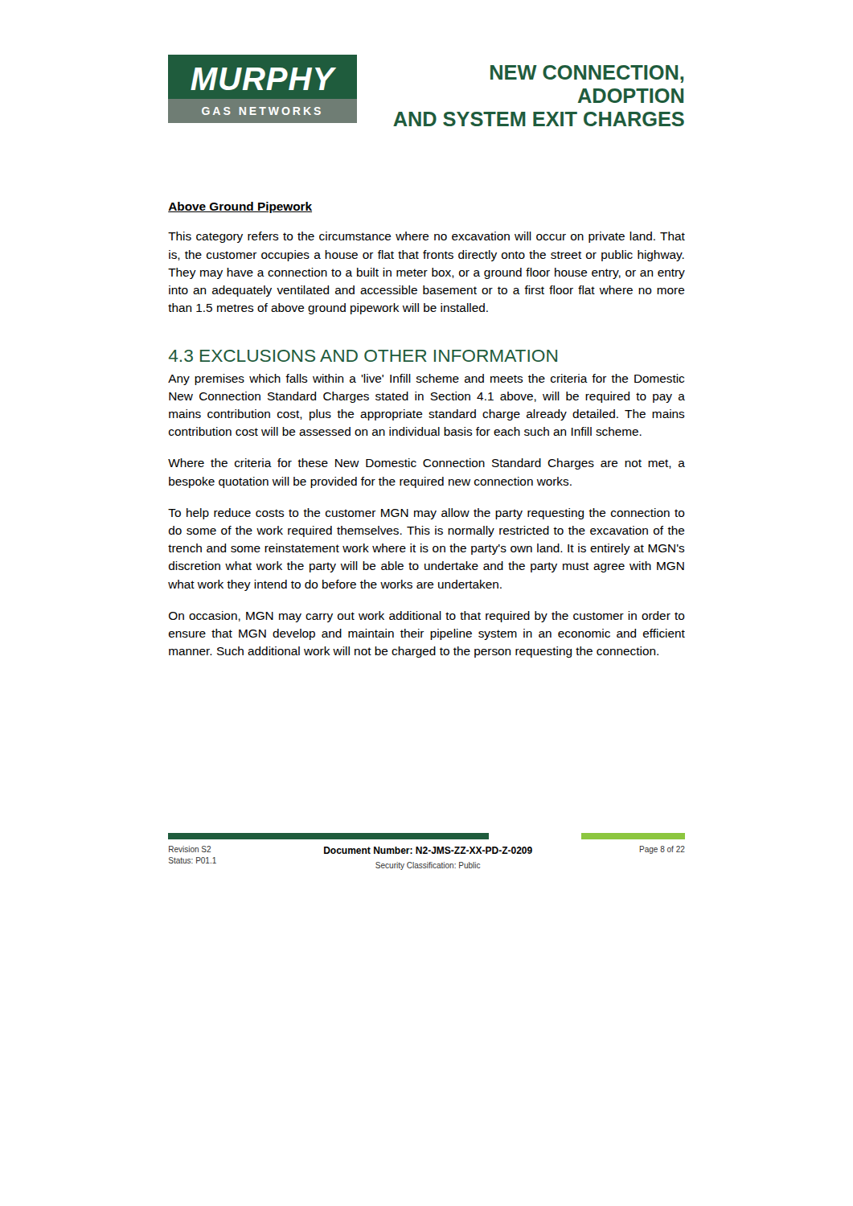MURPHY
GAS NETWORKS
NEW CONNECTION, ADOPTION
AND SYSTEM EXIT CHARGES
Above Ground Pipework
This category refers to the circumstance where no excavation will occur on private land. That is, the customer occupies a house or flat that fronts directly onto the street or public highway. They may have a connection to a built in meter box, or a ground floor house entry, or an entry into an adequately ventilated and accessible basement or to a first floor flat where no more than 1.5 metres of above ground pipework will be installed.
4.3 EXCLUSIONS AND OTHER INFORMATION
Any premises which falls within a 'live' Infill scheme and meets the criteria for the Domestic New Connection Standard Charges stated in Section 4.1 above, will be required to pay a mains contribution cost, plus the appropriate standard charge already detailed. The mains contribution cost will be assessed on an individual basis for each such an Infill scheme.
Where the criteria for these New Domestic Connection Standard Charges are not met, a bespoke quotation will be provided for the required new connection works.
To help reduce costs to the customer MGN may allow the party requesting the connection to do some of the work required themselves. This is normally restricted to the excavation of the trench and some reinstatement work where it is on the party's own land. It is entirely at MGN's discretion what work the party will be able to undertake and the party must agree with MGN what work they intend to do before the works are undertaken.
On occasion, MGN may carry out work additional to that required by the customer in order to ensure that MGN develop and maintain their pipeline system in an economic and efficient manner. Such additional work will not be charged to the person requesting the connection.
Revision S2
Status: P01.1
Document Number: N2-JMS-ZZ-XX-PD-Z-0209
Security Classification: Public
Page 8 of 22